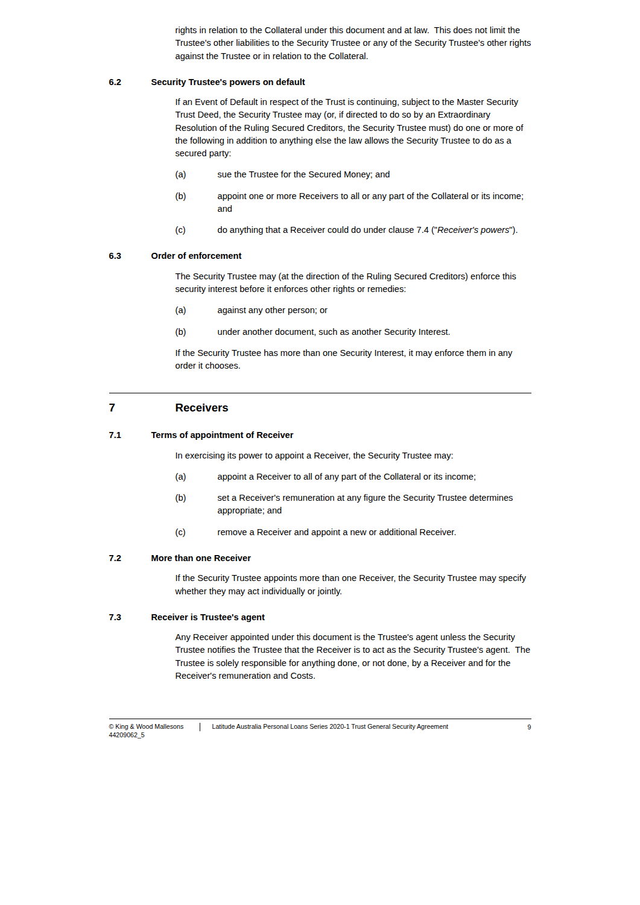rights in relation to the Collateral under this document and at law. This does not limit the Trustee's other liabilities to the Security Trustee or any of the Security Trustee's other rights against the Trustee or in relation to the Collateral.
6.2 Security Trustee's powers on default
If an Event of Default in respect of the Trust is continuing, subject to the Master Security Trust Deed, the Security Trustee may (or, if directed to do so by an Extraordinary Resolution of the Ruling Secured Creditors, the Security Trustee must) do one or more of the following in addition to anything else the law allows the Security Trustee to do as a secured party:
(a) sue the Trustee for the Secured Money; and
(b) appoint one or more Receivers to all or any part of the Collateral or its income; and
(c) do anything that a Receiver could do under clause 7.4 ("Receiver's powers").
6.3 Order of enforcement
The Security Trustee may (at the direction of the Ruling Secured Creditors) enforce this security interest before it enforces other rights or remedies:
(a) against any other person; or
(b) under another document, such as another Security Interest.
If the Security Trustee has more than one Security Interest, it may enforce them in any order it chooses.
7 Receivers
7.1 Terms of appointment of Receiver
In exercising its power to appoint a Receiver, the Security Trustee may:
(a) appoint a Receiver to all of any part of the Collateral or its income;
(b) set a Receiver's remuneration at any figure the Security Trustee determines appropriate; and
(c) remove a Receiver and appoint a new or additional Receiver.
7.2 More than one Receiver
If the Security Trustee appoints more than one Receiver, the Security Trustee may specify whether they may act individually or jointly.
7.3 Receiver is Trustee's agent
Any Receiver appointed under this document is the Trustee's agent unless the Security Trustee notifies the Trustee that the Receiver is to act as the Security Trustee's agent. The Trustee is solely responsible for anything done, or not done, by a Receiver and for the Receiver's remuneration and Costs.
© King & Wood Mallesons
44209062_5
Latitude Australia Personal Loans Series 2020-1 Trust General Security Agreement
9